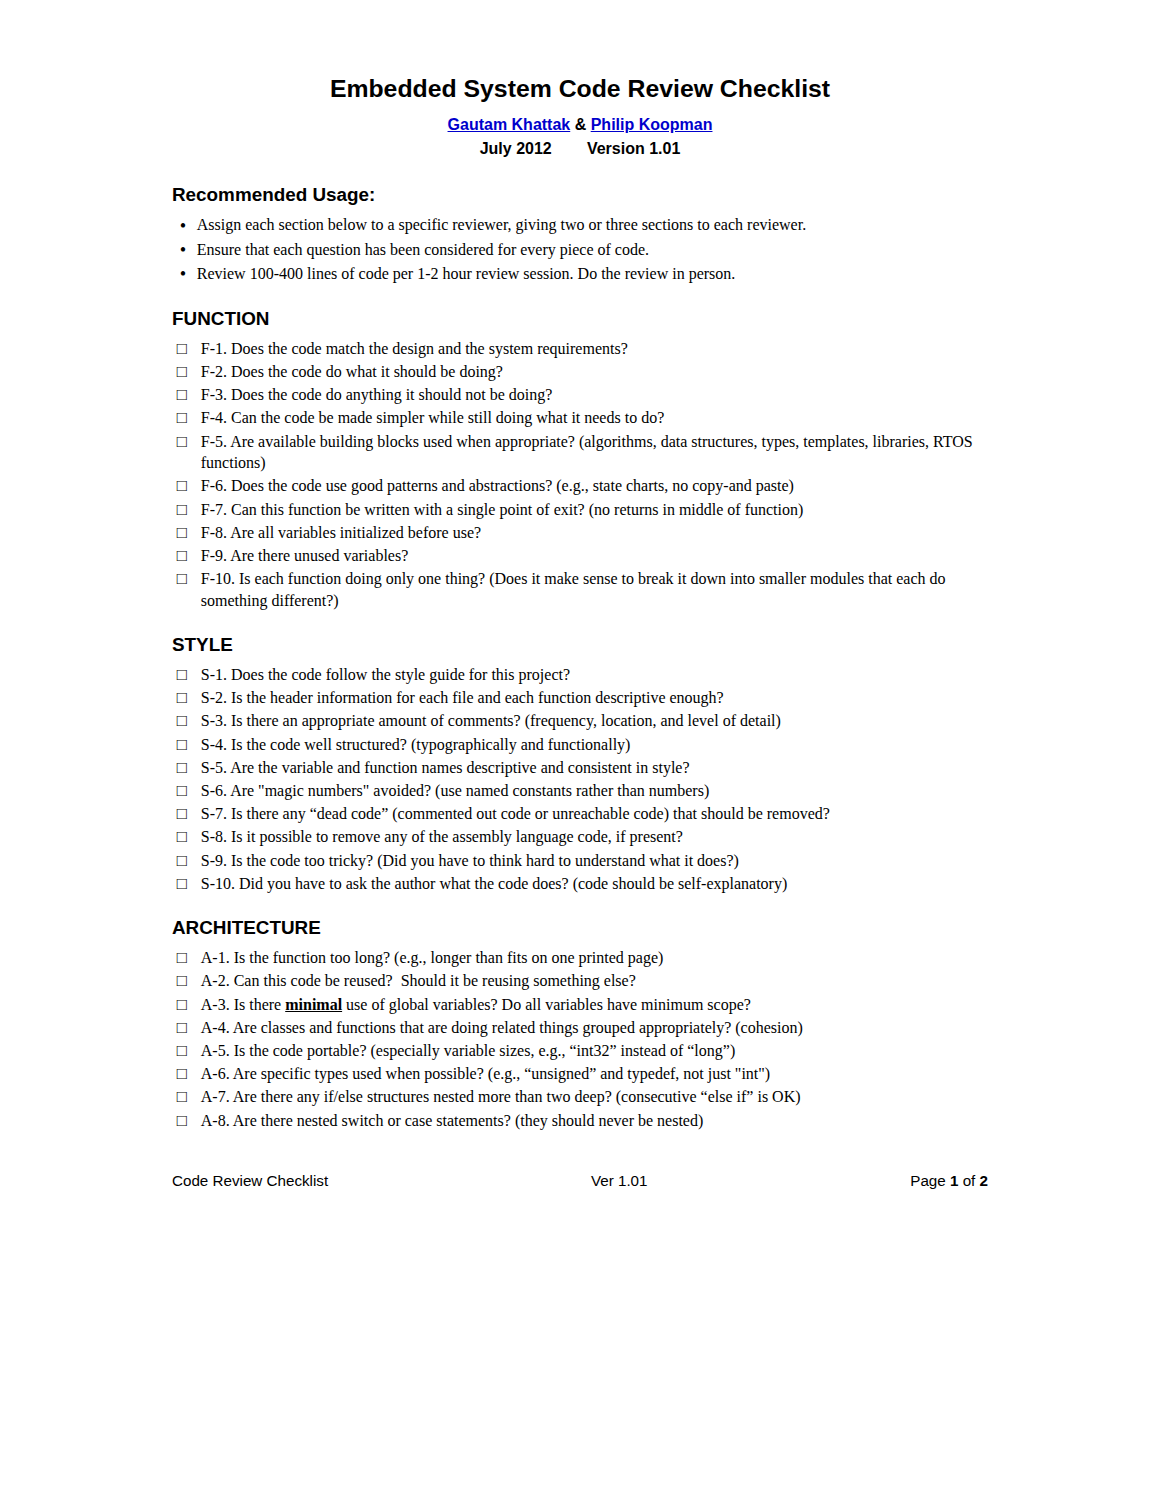Embedded System Code Review Checklist
Gautam Khattak & Philip Koopman
July 2012 Version 1.01
Recommended Usage:
Assign each section below to a specific reviewer, giving two or three sections to each reviewer.
Ensure that each question has been considered for every piece of code.
Review 100-400 lines of code per 1-2 hour review session. Do the review in person.
FUNCTION
F-1. Does the code match the design and the system requirements?
F-2. Does the code do what it should be doing?
F-3. Does the code do anything it should not be doing?
F-4. Can the code be made simpler while still doing what it needs to do?
F-5. Are available building blocks used when appropriate? (algorithms, data structures, types, templates, libraries, RTOS functions)
F-6. Does the code use good patterns and abstractions? (e.g., state charts, no copy-and paste)
F-7. Can this function be written with a single point of exit? (no returns in middle of function)
F-8. Are all variables initialized before use?
F-9. Are there unused variables?
F-10. Is each function doing only one thing? (Does it make sense to break it down into smaller modules that each do something different?)
STYLE
S-1. Does the code follow the style guide for this project?
S-2. Is the header information for each file and each function descriptive enough?
S-3. Is there an appropriate amount of comments? (frequency, location, and level of detail)
S-4. Is the code well structured? (typographically and functionally)
S-5. Are the variable and function names descriptive and consistent in style?
S-6. Are "magic numbers" avoided? (use named constants rather than numbers)
S-7. Is there any “dead code” (commented out code or unreachable code) that should be removed?
S-8. Is it possible to remove any of the assembly language code, if present?
S-9. Is the code too tricky? (Did you have to think hard to understand what it does?)
S-10. Did you have to ask the author what the code does? (code should be self-explanatory)
ARCHITECTURE
A-1. Is the function too long? (e.g., longer than fits on one printed page)
A-2. Can this code be reused? Should it be reusing something else?
A-3. Is there minimal use of global variables? Do all variables have minimum scope?
A-4. Are classes and functions that are doing related things grouped appropriately? (cohesion)
A-5. Is the code portable? (especially variable sizes, e.g., “int32” instead of “long”)
A-6. Are specific types used when possible? (e.g., “unsigned” and typedef, not just "int")
A-7. Are there any if/else structures nested more than two deep? (consecutive “else if” is OK)
A-8. Are there nested switch or case statements? (they should never be nested)
Code Review Checklist
Ver 1.01
Page 1 of 2